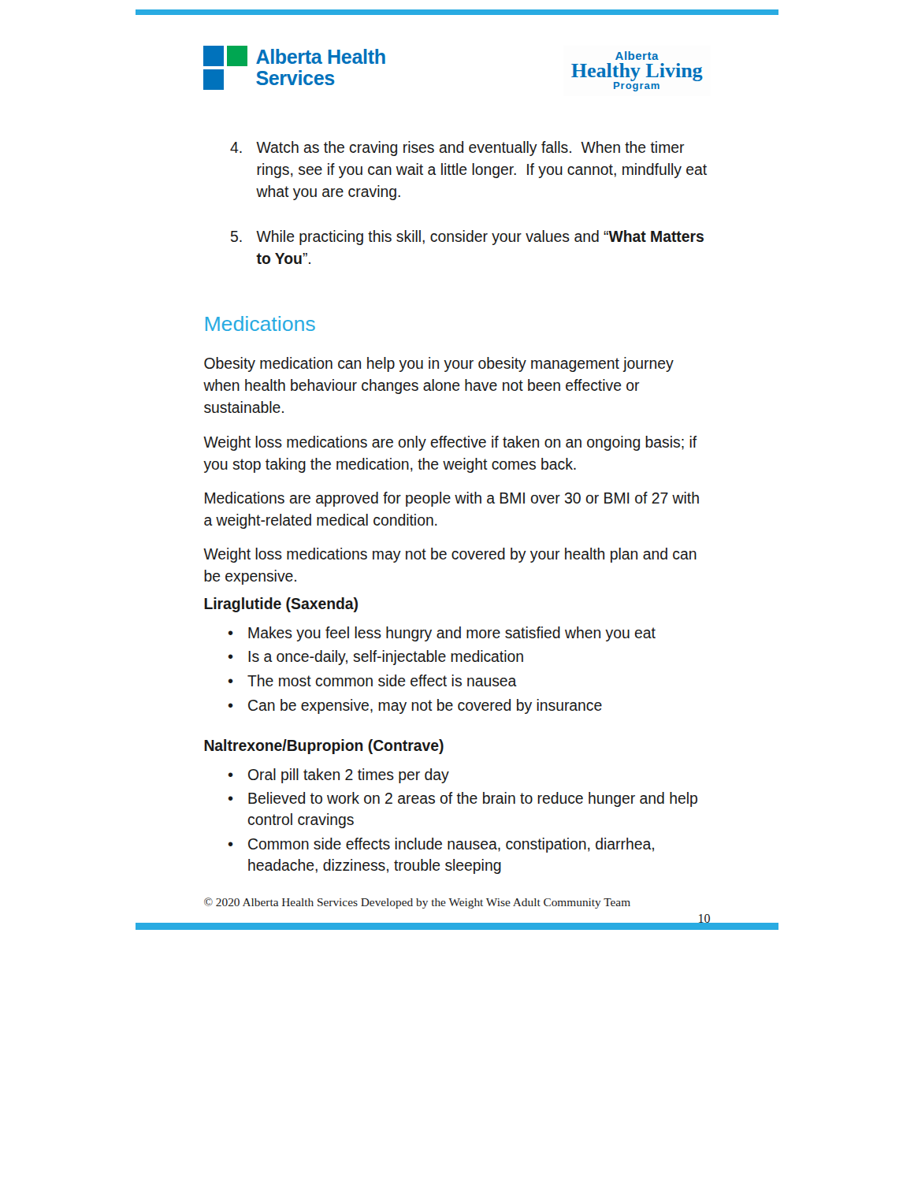Alberta Health
Services
Alberta
Healthy Living
Program
Watch as the craving rises and eventually falls. When the timer rings, see if you can wait a little longer. If you cannot, mindfully eat what you are craving.
While practicing this skill, consider your values and “What Matters to You”.
Medications
Obesity medication can help you in your obesity management journey when health behaviour changes alone have not been effective or sustainable.
Weight loss medications are only effective if taken on an ongoing basis; if you stop taking the medication, the weight comes back.
Medications are approved for people with a BMI over 30 or BMI of 27 with a weight-related medical condition.
Weight loss medications may not be covered by your health plan and can be expensive.
Liraglutide (Saxenda)
Makes you feel less hungry and more satisfied when you eat
Is a once-daily, self-injectable medication
The most common side effect is nausea
Can be expensive, may not be covered by insurance
Naltrexone/Bupropion (Contrave)
Oral pill taken 2 times per day
Believed to work on 2 areas of the brain to reduce hunger and help control cravings
Common side effects include nausea, constipation, diarrhea, headache, dizziness, trouble sleeping
© 2020 Alberta Health Services Developed by the Weight Wise Adult Community Team 10